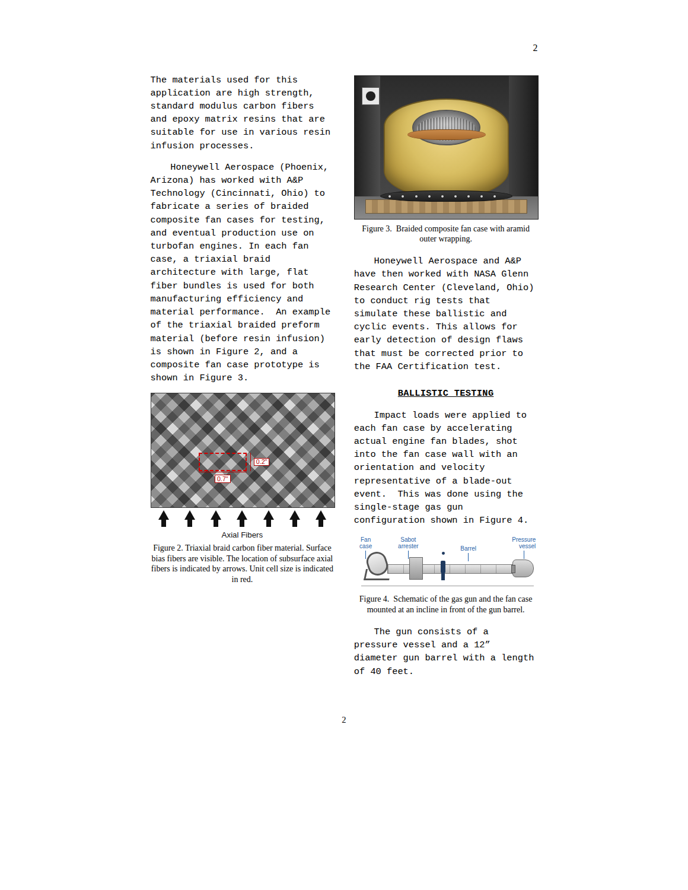2
The materials used for this application are high strength, standard modulus carbon fibers and epoxy matrix resins that are suitable for use in various resin infusion processes.
Honeywell Aerospace (Phoenix, Arizona) has worked with A&P Technology (Cincinnati, Ohio) to fabricate a series of braided composite fan cases for testing, and eventual production use on turbofan engines. In each fan case, a triaxial braid architecture with large, flat fiber bundles is used for both manufacturing efficiency and material performance. An example of the triaxial braided preform material (before resin infusion) is shown in Figure 2, and a composite fan case prototype is shown in Figure 3.
0.7"
0.2"
Axial Fibers
Figure 2. Triaxial braid carbon fiber material. Surface bias fibers are visible. The location of subsurface axial fibers is indicated by arrows. Unit cell size is indicated in red.
Figure 3. Braided composite fan case with aramid outer wrapping.
Honeywell Aerospace and A&P have then worked with NASA Glenn Research Center (Cleveland, Ohio) to conduct rig tests that simulate these ballistic and cyclic events. This allows for early detection of design flaws that must be corrected prior to the FAA Certification test.
BALLISTIC TESTING
Impact loads were applied to each fan case by accelerating actual engine fan blades, shot into the fan case wall with an orientation and velocity representative of a blade-out event. This was done using the single-stage gas gun configuration shown in Figure 4.
Fan
case
Sabot
arrester
Barrel
Pressure
vessel
Figure 4. Schematic of the gas gun and the fan case mounted at an incline in front of the gun barrel.
The gun consists of a pressure vessel and a 12” diameter gun barrel with a length of 40 feet.
2